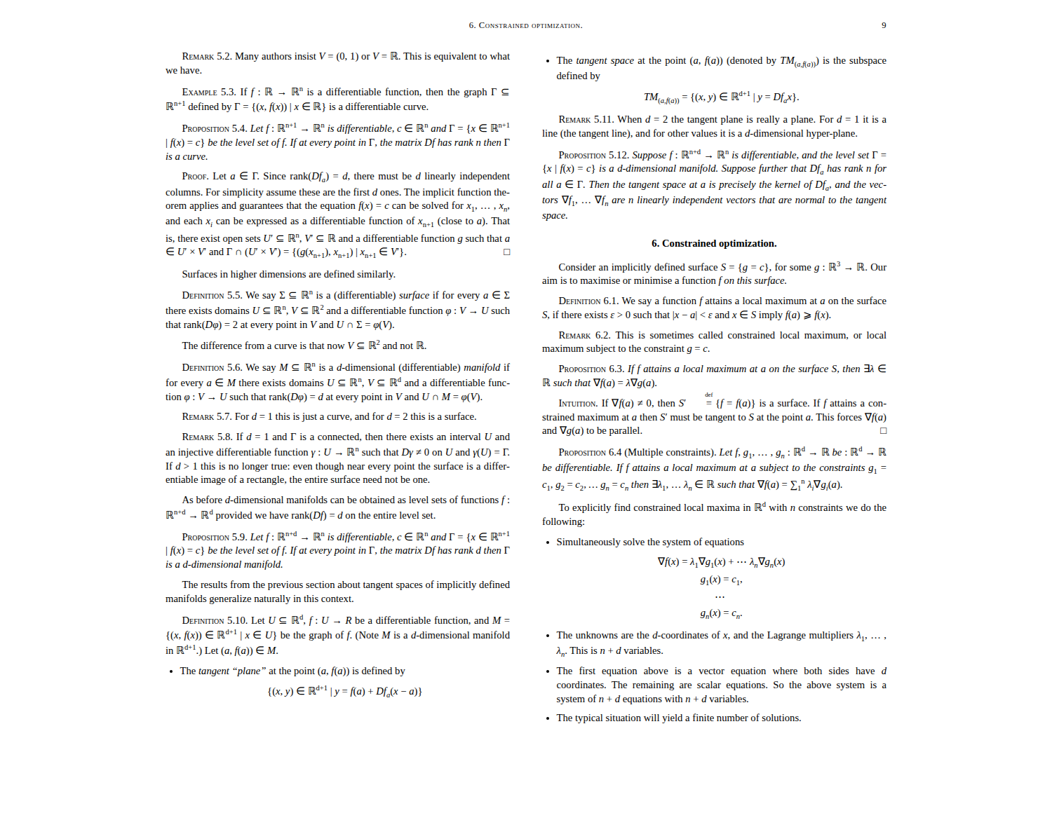6. Constrained optimization. 9
Remark 5.2. Many authors insist V = (0, 1) or V = ℝ. This is equivalent to what we have.
Example 5.3. If f : ℝ → ℝn is a differentiable function, then the graph Γ ⊆ ℝn+1 defined by Γ = {(x, f(x)) | x ∈ ℝ} is a differentiable curve.
Proposition 5.4. Let f : ℝn+1 → ℝn is differentiable, c ∈ ℝn and Γ = {x ∈ ℝn+1 | f(x) = c} be the level set of f. If at every point in Γ, the matrix Df has rank n then Γ is a curve.
Proof. Let a ∈ Γ. Since rank(Dfa) = d, there must be d linearly independent columns. For simplicity assume these are the first d ones. The implicit function theorem applies and guarantees that the equation f(x) = c can be solved for x1, … , xn, and each xi can be expressed as a differentiable function of xn+1 (close to a). That is, there exist open sets U′ ⊆ ℝn, V′ ⊆ ℝ and a differentiable function g such that a ∈ U′ × V′ and Γ ∩ (U′ × V′) = {(g(xn+1), xn+1) | xn+1 ∈ V′}. □
Surfaces in higher dimensions are defined similarly.
Definition 5.5. We say Σ ⊆ ℝn is a (differentiable) surface if for every a ∈ Σ there exists domains U ⊆ ℝn, V ⊆ ℝ2 and a differentiable function φ : V → U such that rank(Dφ) = 2 at every point in V and U ∩ Σ = φ(V).
The difference from a curve is that now V ⊆ ℝ2 and not ℝ.
Definition 5.6. We say M ⊆ ℝn is a d-dimensional (differentiable) manifold if for every a ∈ M there exists domains U ⊆ ℝn, V ⊆ ℝd and a differentiable function φ : V → U such that rank(Dφ) = d at every point in V and U ∩ M = φ(V).
Remark 5.7. For d = 1 this is just a curve, and for d = 2 this is a surface.
Remark 5.8. If d = 1 and Γ is a connected, then there exists an interval U and an injective differentiable function γ : U → ℝn such that Dγ ≠ 0 on U and γ(U) = Γ. If d > 1 this is no longer true: even though near every point the surface is a differentiable image of a rectangle, the entire surface need not be one.
As before d-dimensional manifolds can be obtained as level sets of functions f : ℝn+d → ℝd provided we have rank(Df) = d on the entire level set.
Proposition 5.9. Let f : ℝn+d → ℝn is differentiable, c ∈ ℝn and Γ = {x ∈ ℝn+1 | f(x) = c} be the level set of f. If at every point in Γ, the matrix Df has rank d then Γ is a d-dimensional manifold.
The results from the previous section about tangent spaces of implicitly defined manifolds generalize naturally in this context.
Definition 5.10. Let U ⊆ ℝd, f : U → R be a differentiable function, and M = {(x, f(x)) ∈ ℝd+1 | x ∈ U} be the graph of f. (Note M is a d-dimensional manifold in ℝd+1.) Let (a, f(a)) ∈ M.
The tangent “plane” at the point (a, f(a)) is defined by
{(x, y) ∈ ℝd+1 | y = f(a) + Dfa(x − a)}
The tangent space at the point (a, f(a)) (denoted by TM(a,f(a))) is the subspace defined by
TM(a,f(a)) = {(x, y) ∈ ℝd+1 | y = Dfax}.
Remark 5.11. When d = 2 the tangent plane is really a plane. For d = 1 it is a line (the tangent line), and for other values it is a d-dimensional hyper-plane.
Proposition 5.12. Suppose f : ℝn+d → ℝn is differentiable, and the level set Γ = {x | f(x) = c} is a d-dimensional manifold. Suppose further that Dfa has rank n for all a ∈ Γ. Then the tangent space at a is precisely the kernel of Dfa, and the vectors ∇f1, … ∇fn are n linearly independent vectors that are normal to the tangent space.
6. Constrained optimization.
Consider an implicitly defined surface S = {g = c}, for some g : ℝ3 → ℝ. Our aim is to maximise or minimise a function f on this surface.
Definition 6.1. We say a function f attains a local maximum at a on the surface S, if there exists ε > 0 such that |x − a| < ε and x ∈ S imply f(a) ⩾ f(x).
Remark 6.2. This is sometimes called constrained local maximum, or local maximum subject to the constraint g = c.
Proposition 6.3. If f attains a local maximum at a on the surface S, then ∃λ ∈ ℝ such that ∇f(a) = λ∇g(a).
Intuition. If ∇f(a) ≠ 0, then S′ def= {f = f(a)} is a surface. If f attains a constrained maximum at a then S′ must be tangent to S at the point a. This forces ∇f(a) and ∇g(a) to be parallel. □
Proposition 6.4 (Multiple constraints). Let f, g1, … , gn : ℝd → ℝ be : ℝd → ℝ be differentiable. If f attains a local maximum at a subject to the constraints g1 = c1, g2 = c2, … gn = cn then ∃λ1, … λn ∈ ℝ such that ∇f(a) = ∑1n λi∇gi(a).
To explicitly find constrained local maxima in ℝd with n constraints we do the following:
Simultaneously solve the system of equations
∇f(x) = λ1∇g1(x) + ⋯ λn∇gn(x)
g1(x) = c1,
⋯
gn(x) = cn.
The unknowns are the d-coordinates of x, and the Lagrange multipliers λ1, … , λn. This is n + d variables.
The first equation above is a vector equation where both sides have d coordinates. The remaining are scalar equations. So the above system is a system of n + d equations with n + d variables.
The typical situation will yield a finite number of solutions.